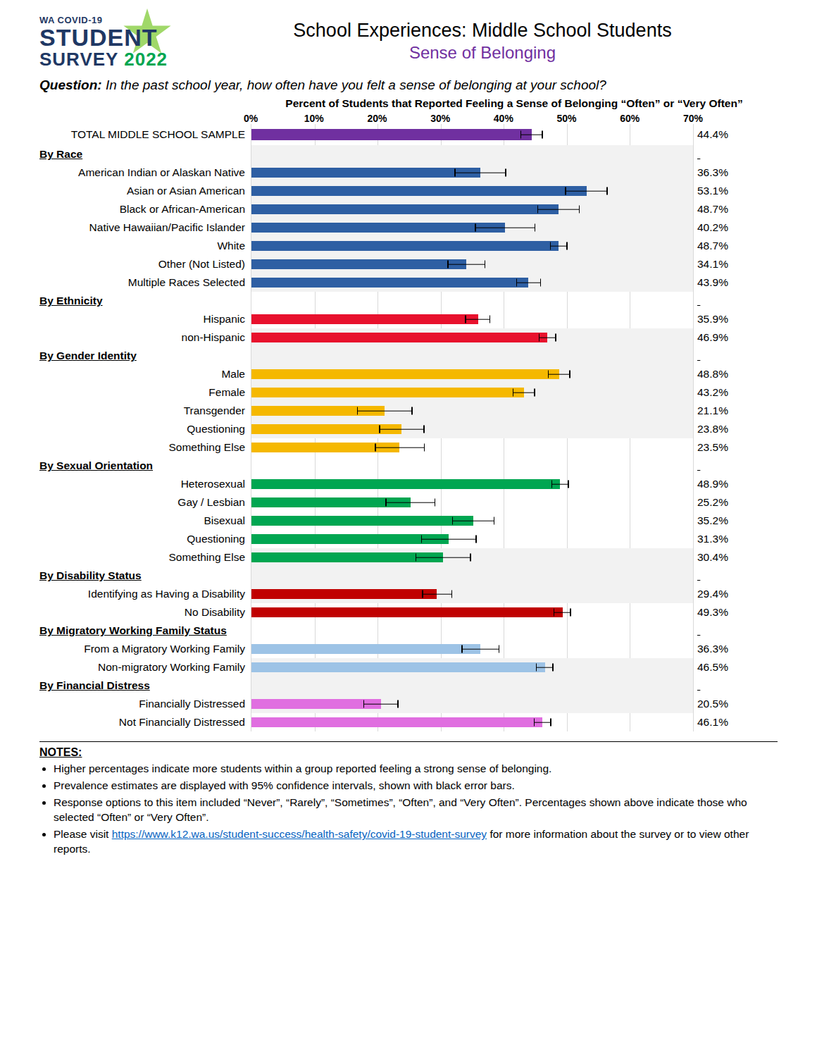WA COVID-19
STUDENT
SURVEY 2022
School Experiences: Middle School Students
Sense of Belonging
Question: In the past school year, how often have you felt a sense of belonging at your school?
Percent of Students that Reported Feeling a Sense of Belonging “Often” or “Very Often”
0% 10% 20% 30% 40% 50% 60% 70%
TOTAL MIDDLE SCHOOL SAMPLE
By Race
American Indian or Alaskan Native
Asian or Asian American
Black or African-American
Native Hawaiian/Pacific Islander
White
Other (Not Listed)
Multiple Races Selected
By Ethnicity
Hispanic
non-Hispanic
By Gender Identity
Male
Female
Transgender
Questioning
Something Else
By Sexual Orientation
Heterosexual
Gay / Lesbian
Bisexual
Questioning
Something Else
By Disability Status
Identifying as Having a Disability
No Disability
By Migratory Working Family Status
From a Migratory Working Family
Non-migratory Working Family
By Financial Distress
Financially Distressed
Not Financially Distressed
44.4%
36.3%
53.1%
48.7%
40.2%
48.7%
34.1%
43.9%
35.9%
46.9%
48.8%
43.2%
21.1%
23.8%
23.5%
48.9%
25.2%
35.2%
31.3%
30.4%
29.4%
49.3%
36.3%
46.5%
20.5%
46.1%
NOTES:
Higher percentages indicate more students within a group reported feeling a strong sense of belonging.
Prevalence estimates are displayed with 95% confidence intervals, shown with black error bars.
Response options to this item included “Never”, “Rarely”, “Sometimes”, “Often”, and “Very Often”. Percentages shown above indicate those who selected “Often” or “Very Often”.
Please visit https://www.k12.wa.us/student-success/health-safety/covid-19-student-survey for more information about the survey or to view other reports.